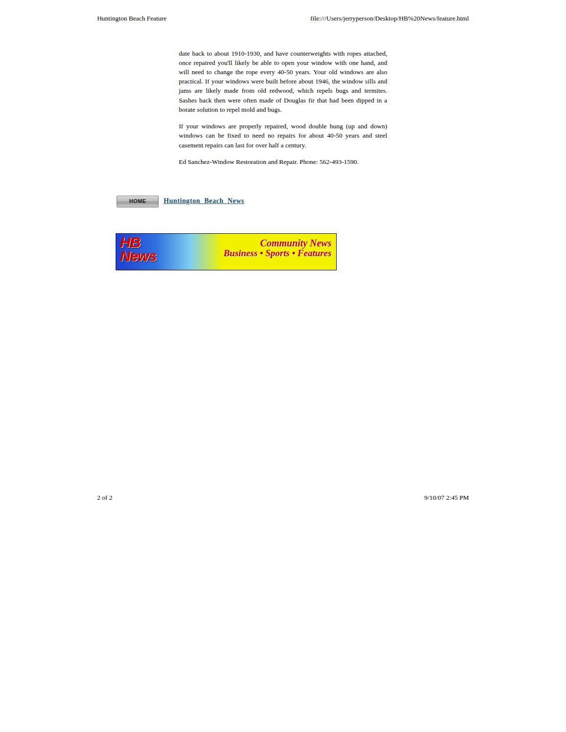Huntington Beach Feature
file:///Users/jerryperson/Desktop/HB%20News/feature.html
date back to about 1910-1930, and have counterweights with ropes attached, once repaired you'll likely be able to open your window with one hand, and will need to change the rope every 40-50 years. Your old windows are also practical. If your windows were built before about 1946, the window sills and jams are likely made from old redwood, which repels bugs and termites. Sashes back then were often made of Douglas fir that had been dipped in a borate solution to repel mold and bugs.
If your windows are properly repaired, wood double hung (up and down) windows can be fixed to need no repairs for about 40-50 years and steel casement repairs can last for over half a century.
Ed Sanchez-Window Restoration and Repair. Phone: 562-493-1590.
HOME Huntington Beach News
HB
News
Community News
Business • Sports • Features
2 of 2
9/10/07 2:45 PM